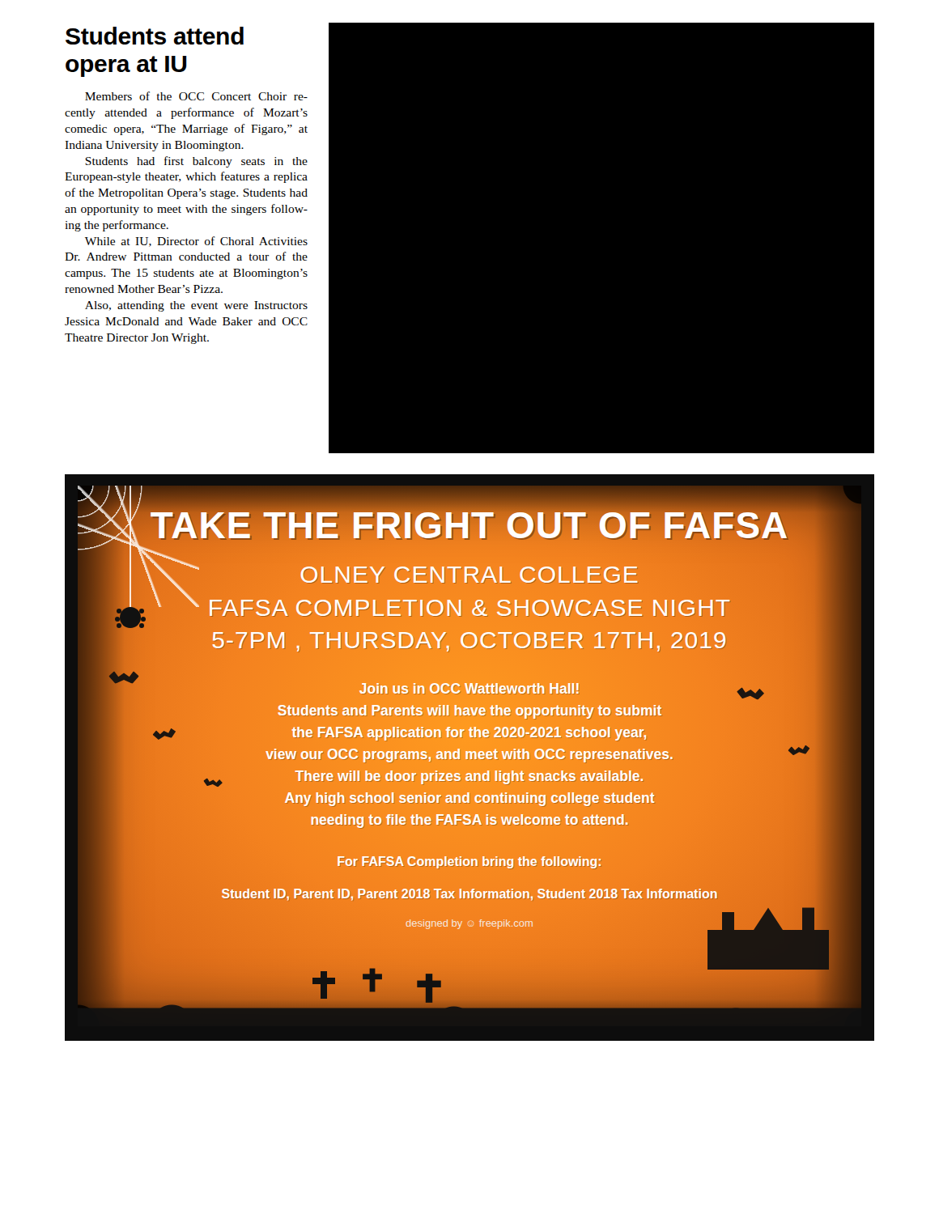Students attend opera at IU
Members of the OCC Concert Choir recently attended a performance of Mozart’s comedic opera, “The Marriage of Figaro,” at Indiana University in Bloomington.
Students had first balcony seats in the European-style theater, which features a replica of the Metropolitan Opera’s stage. Students had an opportunity to meet with the singers following the performance.
While at IU, Director of Choral Activities Dr. Andrew Pittman conducted a tour of the campus. The 15 students ate at Bloomington’s renowned Mother Bear’s Pizza.
Also, attending the event were Instructors Jessica McDonald and Wade Baker and OCC Theatre Director Jon Wright.
Take the Fright out of FAFSA
Olney Central College
FAFSA Completion & Showcase Night
5-7PM , Thursday, October 17th, 2019
Join us in OCC Wattleworth Hall!
Students and Parents will have the opportunity to submit
the FAFSA application for the 2020-2021 school year,
view our OCC programs, and meet with OCC represenatives.
There will be door prizes and light snacks available.
Any high school senior and continuing college student
needing to file the FAFSA is welcome to attend.
For FAFSA Completion bring the following:
Student ID, Parent ID, Parent 2018 Tax Information, Student 2018 Tax Information
designed by ☺ freepik.com